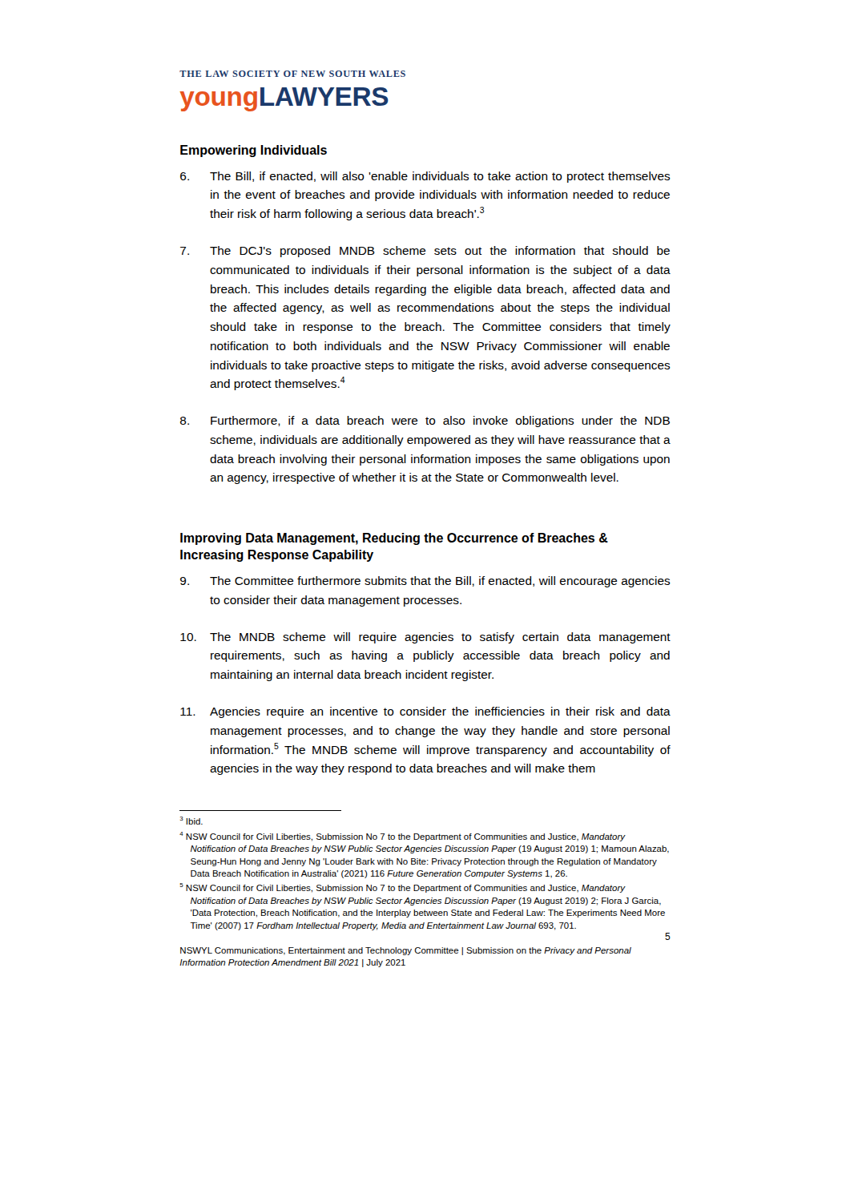The Law Society of New South Wales
young LAWYERS
Empowering Individuals
The Bill, if enacted, will also 'enable individuals to take action to protect themselves in the event of breaches and provide individuals with information needed to reduce their risk of harm following a serious data breach'.3
The DCJ's proposed MNDB scheme sets out the information that should be communicated to individuals if their personal information is the subject of a data breach. This includes details regarding the eligible data breach, affected data and the affected agency, as well as recommendations about the steps the individual should take in response to the breach. The Committee considers that timely notification to both individuals and the NSW Privacy Commissioner will enable individuals to take proactive steps to mitigate the risks, avoid adverse consequences and protect themselves.4
Furthermore, if a data breach were to also invoke obligations under the NDB scheme, individuals are additionally empowered as they will have reassurance that a data breach involving their personal information imposes the same obligations upon an agency, irrespective of whether it is at the State or Commonwealth level.
Improving Data Management, Reducing the Occurrence of Breaches & Increasing Response Capability
The Committee furthermore submits that the Bill, if enacted, will encourage agencies to consider their data management processes.
The MNDB scheme will require agencies to satisfy certain data management requirements, such as having a publicly accessible data breach policy and maintaining an internal data breach incident register.
Agencies require an incentive to consider the inefficiencies in their risk and data management processes, and to change the way they handle and store personal information.5 The MNDB scheme will improve transparency and accountability of agencies in the way they respond to data breaches and will make them
3 Ibid.
4 NSW Council for Civil Liberties, Submission No 7 to the Department of Communities and Justice, Mandatory Notification of Data Breaches by NSW Public Sector Agencies Discussion Paper (19 August 2019) 1; Mamoun Alazab, Seung-Hun Hong and Jenny Ng 'Louder Bark with No Bite: Privacy Protection through the Regulation of Mandatory Data Breach Notification in Australia' (2021) 116 Future Generation Computer Systems 1, 26.
5 NSW Council for Civil Liberties, Submission No 7 to the Department of Communities and Justice, Mandatory Notification of Data Breaches by NSW Public Sector Agencies Discussion Paper (19 August 2019) 2; Flora J Garcia, 'Data Protection, Breach Notification, and the Interplay between State and Federal Law: The Experiments Need More Time' (2007) 17 Fordham Intellectual Property, Media and Entertainment Law Journal 693, 701.
5
NSWYL Communications, Entertainment and Technology Committee | Submission on the Privacy and Personal Information Protection Amendment Bill 2021 | July 2021